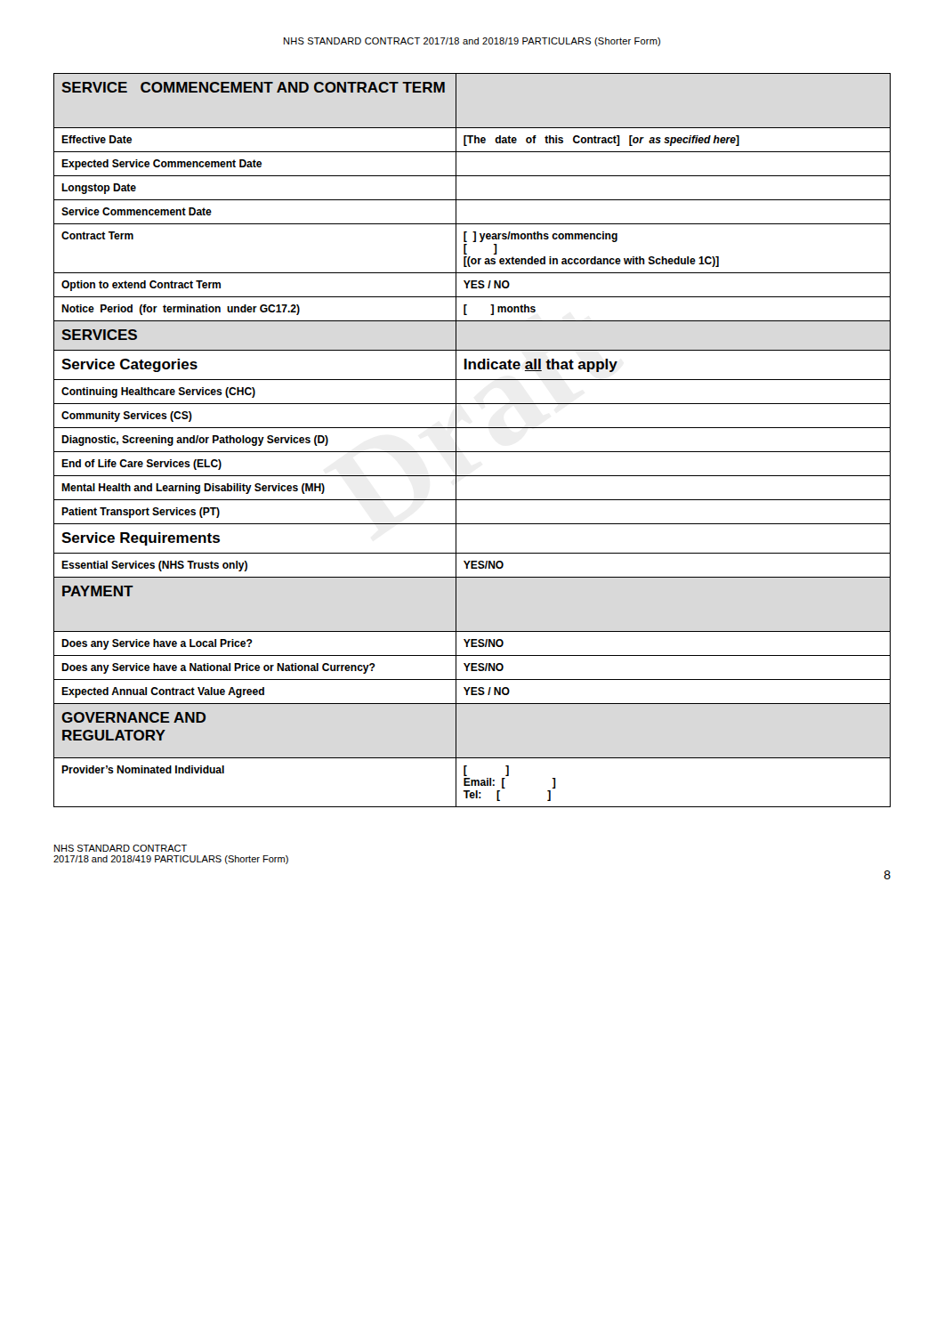Draft
NHS STANDARD CONTRACT 2017/18 and 2018/19 PARTICULARS (Shorter Form)
| SERVICE COMMENCEMENT AND CONTRACT TERM | |
| Effective Date | [The date of this Contract] [ or as specified here ] |
| Expected Service Commencement Date | |
| Longstop Date | |
| Service Commencement Date | |
| Contract Term | [ ] years/months commencing [ ] [(or as extended in accordance with Schedule 1C)] |
| Option to extend Contract Term | YES / NO |
| Notice Period (for termination under GC17.2) | [ ] months |
| SERVICES | |
| Service Categories | Indicate all that apply |
| Continuing Healthcare Services (CHC) | |
| Community Services (CS) | |
| Diagnostic, Screening and/or Pathology Services (D) | |
| End of Life Care Services (ELC) | |
| Mental Health and Learning Disability Services (MH) | |
| Patient Transport Services (PT) | |
| Service Requirements | |
| Essential Services (NHS Trusts only) | YES/NO |
| PAYMENT | |
| Does any Service have a Local Price? | YES/NO |
| Does any Service have a National Price or National Currency? | YES/NO |
| Expected Annual Contract Value Agreed | YES / NO |
| GOVERNANCE AND REGULATORY | |
| Provider’s Nominated Individual | [ ] Email: [ ] Tel: [ ] |
NHS STANDARD CONTRACT
2017/18 and 2018/419 PARTICULARS (Shorter Form)
8